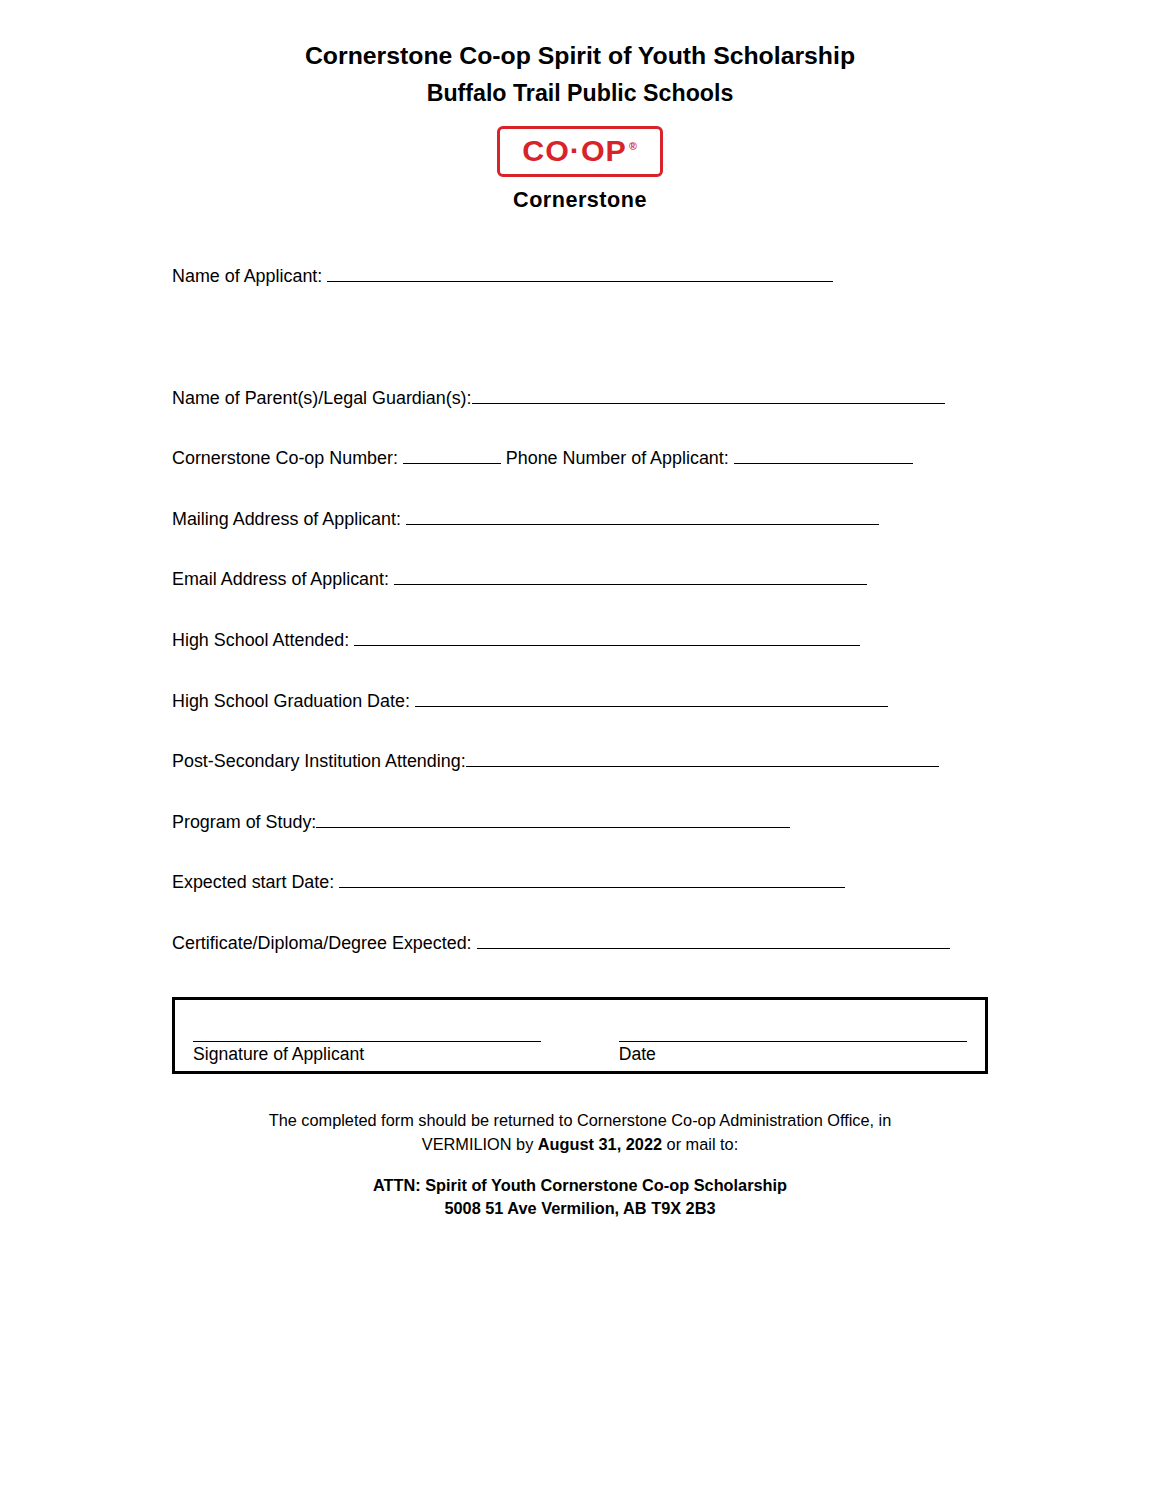Cornerstone Co-op Spirit of Youth Scholarship
Buffalo Trail Public Schools
CO·OP
Cornerstone
Name of Applicant:
Name of Parent(s)/Legal Guardian(s):
Cornerstone Co-op Number: Phone Number of Applicant:
Mailing Address of Applicant:
Email Address of Applicant:
High School Attended:
High School Graduation Date:
Post-Secondary Institution Attending:
Program of Study:
Expected start Date:
Certificate/Diploma/Degree Expected:
Signature of Applicant
Date
The completed form should be returned to Cornerstone Co-op Administration Office, in
VERMILION by August 31, 2022 or mail to:
ATTN: Spirit of Youth Cornerstone Co-op Scholarship
5008 51 Ave Vermilion, AB T9X 2B3